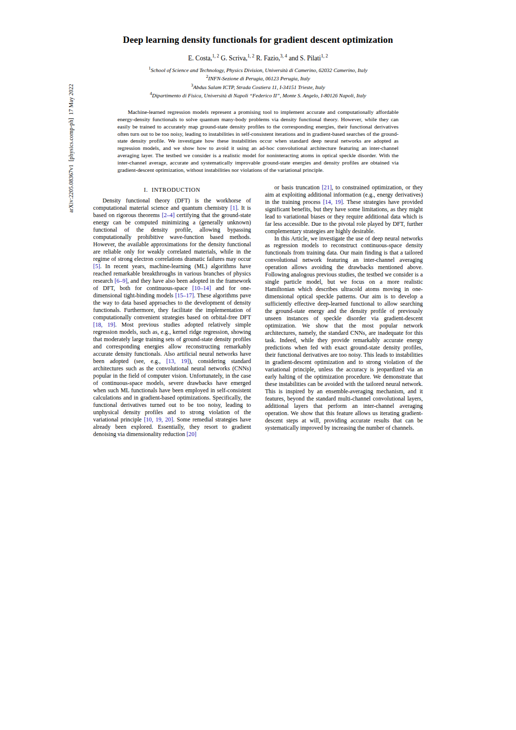arXiv:2205.08367v1 [physics.comp-ph] 17 May 2022
Deep learning density functionals for gradient descent optimization
E. Costa,1, 2 G. Scriva,1, 2 R. Fazio,3, 4 and S. Pilati1, 2
1School of Science and Technology, Physics Division, Università di Camerino, 62032 Camerino, Italy
2INFN-Sezione di Perugia, 06123 Perugia, Italy
3Abdus Salam ICTP, Strada Costiera 11, I-34151 Trieste, Italy
4Dipartimento di Fisica, Università di Napoli “Federico II”, Monte S. Angelo, I-80126 Napoli, Italy
Machine-learned regression models represent a promising tool to implement accurate and computationally affordable energy-density functionals to solve quantum many-body problems via density functional theory. However, while they can easily be trained to accurately map ground-state density profiles to the corresponding energies, their functional derivatives often turn out to be too noisy, leading to instabilities in self-consistent iterations and in gradient-based searches of the ground-state density profile. We investigate how these instabilities occur when standard deep neural networks are adopted as regression models, and we show how to avoid it using an ad-hoc convolutional architecture featuring an inter-channel averaging layer. The testbed we consider is a realistic model for noninteracting atoms in optical speckle disorder. With the inter-channel average, accurate and systematically improvable ground-state energies and density profiles are obtained via gradient-descent optimization, without instabilities nor violations of the variational principle.
I. INTRODUCTION
Density functional theory (DFT) is the workhorse of computational material science and quantum chemistry [1]. It is based on rigorous theorems [2–4] certifying that the ground-state energy can be computed minimizing a (generally unknown) functional of the density profile, allowing bypassing computationally prohibitive wave-function based methods. However, the available approximations for the density functional are reliable only for weakly correlated materials, while in the regime of strong electron correlations dramatic failures may occur [5]. In recent years, machine-learning (ML) algorithms have reached remarkable breakthroughs in various branches of physics research [6–9], and they have also been adopted in the framework of DFT, both for continuous-space [10–14] and for one-dimensional tight-binding models [15–17]. These algorithms pave the way to data based approaches to the development of density functionals. Furthermore, they facilitate the implementation of computationally convenient strategies based on orbital-free DFT [18, 19]. Most previous studies adopted relatively simple regression models, such as, e.g., kernel ridge regression, showing that moderately large training sets of ground-state density profiles and corresponding energies allow reconstructing remarkably accurate density functionals. Also artificial neural networks have been adopted (see, e.g., [13, 19]), considering standard architectures such as the convolutional neural networks (CNNs) popular in the field of computer vision. Unfortunately, in the case of continuous-space models, severe drawbacks have emerged when such ML functionals have been employed in self-consistent calculations and in gradient-based optimizations. Specifically, the functional derivatives turned out to be too noisy, leading to unphysical density profiles and to strong violation of the variational principle [10, 19, 20]. Some remedial strategies have already been explored. Essentially, they resort to gradient denoising via dimensionality reduction [20]
or basis truncation [21], to constrained optimization, or they aim at exploiting additional information (e.g., energy derivatives) in the training process [14, 19]. These strategies have provided significant benefits, but they have some limitations, as they might lead to variational biases or they require additional data which is far less accessible. Due to the pivotal role played by DFT, further complementary strategies are highly desirable.
In this Article, we investigate the use of deep neural networks as regression models to reconstruct continuous-space density functionals from training data. Our main finding is that a tailored convolutional network featuring an inter-channel averaging operation allows avoiding the drawbacks mentioned above. Following analogous previous studies, the testbed we consider is a single particle model, but we focus on a more realistic Hamiltonian which describes ultracold atoms moving in one-dimensional optical speckle patterns. Our aim is to develop a sufficiently effective deep-learned functional to allow searching the ground-state energy and the density profile of previously unseen instances of speckle disorder via gradient-descent optimization. We show that the most popular network architectures, namely, the standard CNNs, are inadequate for this task. Indeed, while they provide remarkably accurate energy predictions when fed with exact ground-state density profiles, their functional derivatives are too noisy. This leads to instabilities in gradient-descent optimization and to strong violation of the variational principle, unless the accuracy is jeopardized via an early halting of the optimization procedure. We demonstrate that these instabilities can be avoided with the tailored neural network. This is inspired by an ensemble-averaging mechanism, and it features, beyond the standard multi-channel convolutional layers, additional layers that perform an inter-channel averaging operation. We show that this feature allows us iterating gradient-descent steps at will, providing accurate results that can be systematically improved by increasing the number of channels.